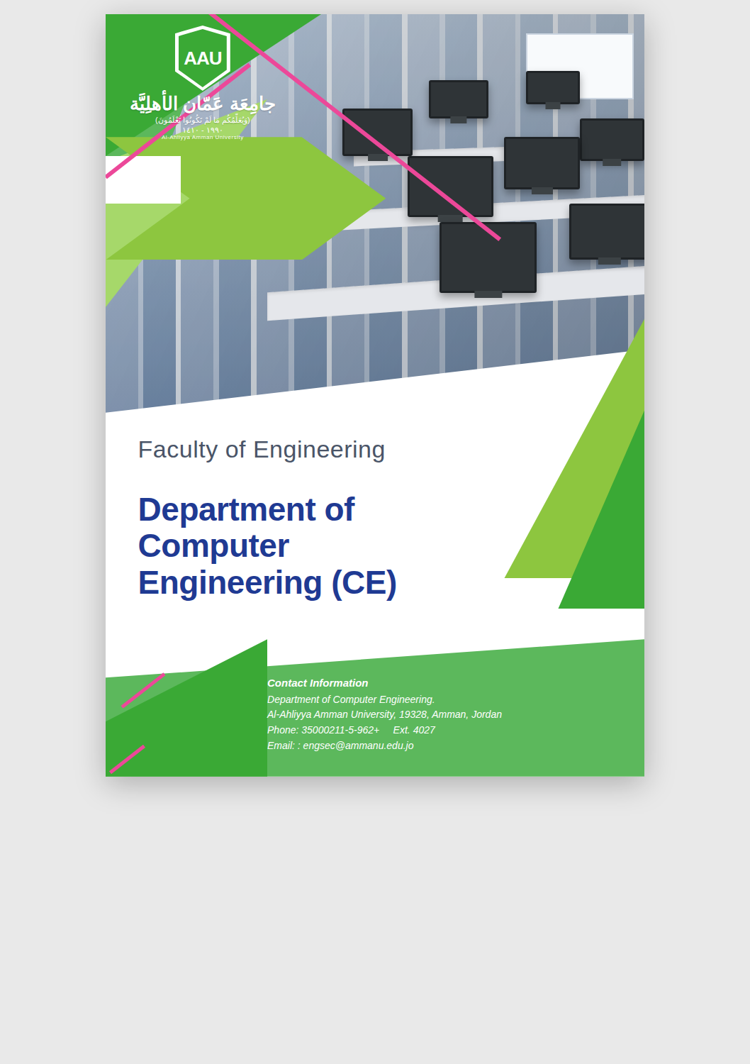AAU
جامِعَة عَمّان الأهلِيَّة (وَيُعَلِّمُكُم مَا لَمْ تَكُونُوا تَعْلَمُونَ)
١٩٩٠ - ١٤١٠
Al-Ahliyya Amman University
Faculty of Engineering
Department of
Computer
Engineering (CE)
Contact Information
Department of Computer Engineering.
Al-Ahliyya Amman University, 19328, Amman, Jordan
Phone: 35000211-5-962+ Ext. 4027
Email: : engsec@ammanu.edu.jo